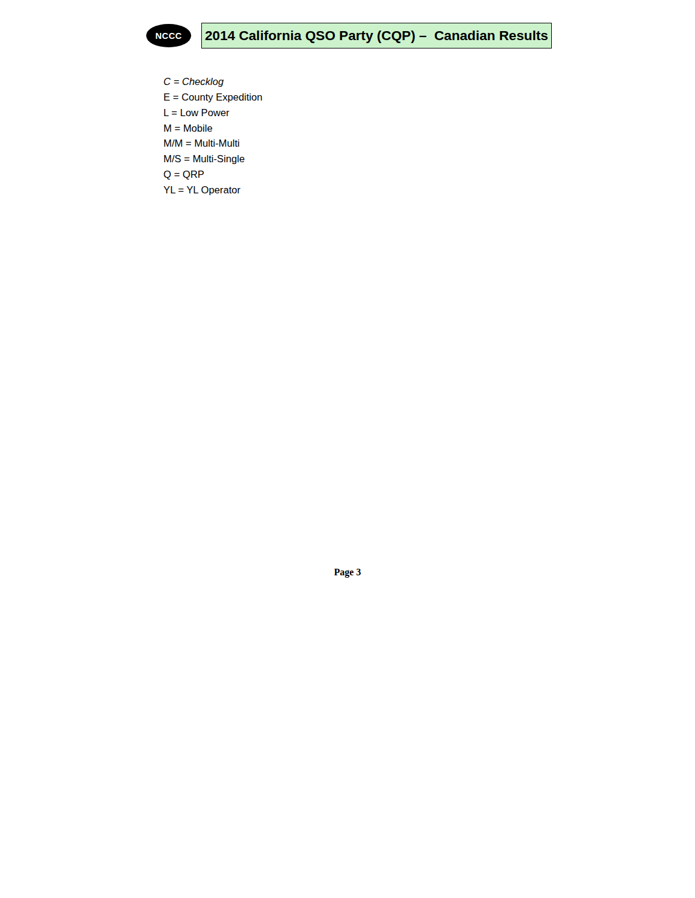NCCC
2014 California QSO Party (CQP) – Canadian Results
C = Checklog
E = County Expedition
L = Low Power
M = Mobile
M/M = Multi-Multi
M/S = Multi-Single
Q = QRP
YL = YL Operator
Page 3